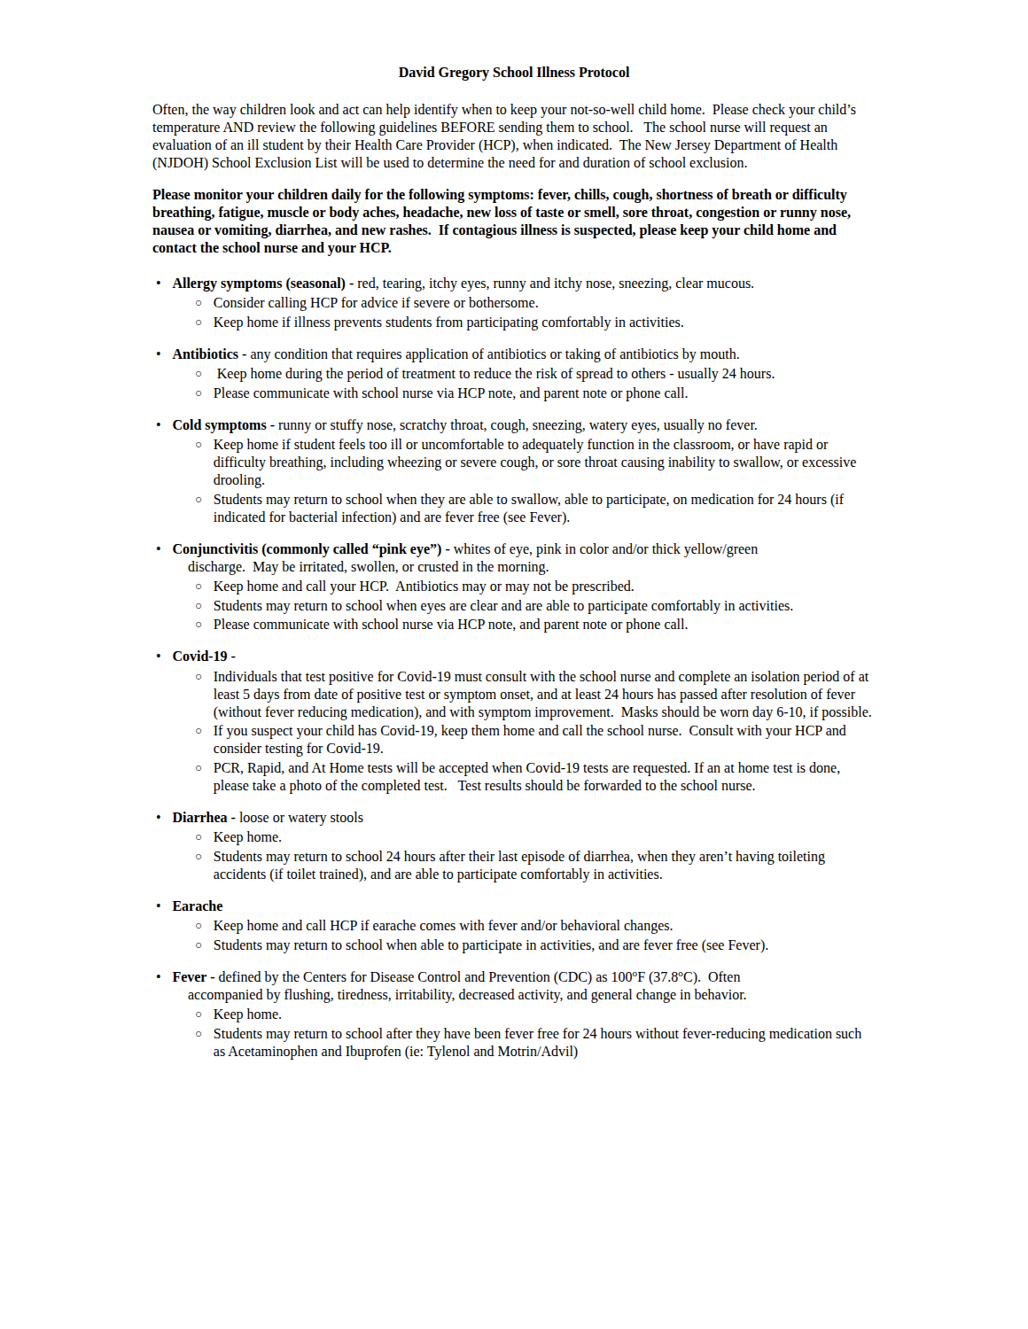David Gregory School Illness Protocol
Often, the way children look and act can help identify when to keep your not-so-well child home. Please check your child’s temperature AND review the following guidelines BEFORE sending them to school. The school nurse will request an evaluation of an ill student by their Health Care Provider (HCP), when indicated. The New Jersey Department of Health (NJDOH) School Exclusion List will be used to determine the need for and duration of school exclusion.
Please monitor your children daily for the following symptoms: fever, chills, cough, shortness of breath or difficulty breathing, fatigue, muscle or body aches, headache, new loss of taste or smell, sore throat, congestion or runny nose, nausea or vomiting, diarrhea, and new rashes. If contagious illness is suspected, please keep your child home and contact the school nurse and your HCP.
• Allergy symptoms (seasonal) - red, tearing, itchy eyes, runny and itchy nose, sneezing, clear mucous.
○Consider calling HCP for advice if severe or bothersome.
○Keep home if illness prevents students from participating comfortably in activities.
• Antibiotics - any condition that requires application of antibiotics or taking of antibiotics by mouth.
○ Keep home during the period of treatment to reduce the risk of spread to others - usually 24 hours.
○Please communicate with school nurse via HCP note, and parent note or phone call.
• Cold symptoms - runny or stuffy nose, scratchy throat, cough, sneezing, watery eyes, usually no fever.
○Keep home if student feels too ill or uncomfortable to adequately function in the classroom, or have rapid or difficulty breathing, including wheezing or severe cough, or sore throat causing inability to swallow, or excessive drooling.
○Students may return to school when they are able to swallow, able to participate, on medication for 24 hours (if indicated for bacterial infection) and are fever free (see Fever).
• Conjunctivitis (commonly called “pink eye”) - whites of eye, pink in color and/or thick yellow/green discharge. May be irritated, swollen, or crusted in the morning.
○Keep home and call your HCP. Antibiotics may or may not be prescribed.
○Students may return to school when eyes are clear and are able to participate comfortably in activities.
○Please communicate with school nurse via HCP note, and parent note or phone call.
• Covid-19 -
○Individuals that test positive for Covid-19 must consult with the school nurse and complete an isolation period of at least 5 days from date of positive test or symptom onset, and at least 24 hours has passed after resolution of fever (without fever reducing medication), and with symptom improvement. Masks should be worn day 6-10, if possible.
○If you suspect your child has Covid-19, keep them home and call the school nurse. Consult with your HCP and consider testing for Covid-19.
○PCR, Rapid, and At Home tests will be accepted when Covid-19 tests are requested. If an at home test is done, please take a photo of the completed test. Test results should be forwarded to the school nurse.
• Diarrhea - loose or watery stools
○Keep home.
○Students may return to school 24 hours after their last episode of diarrhea, when they aren’t having toileting accidents (if toilet trained), and are able to participate comfortably in activities.
• Earache
○Keep home and call HCP if earache comes with fever and/or behavioral changes.
○Students may return to school when able to participate in activities, and are fever free (see Fever).
• Fever - defined by the Centers for Disease Control and Prevention (CDC) as 100oF (37.8oC). Often accompanied by flushing, tiredness, irritability, decreased activity, and general change in behavior.
○Keep home.
○Students may return to school after they have been fever free for 24 hours without fever-reducing medication such as Acetaminophen and Ibuprofen (ie: Tylenol and Motrin/Advil)